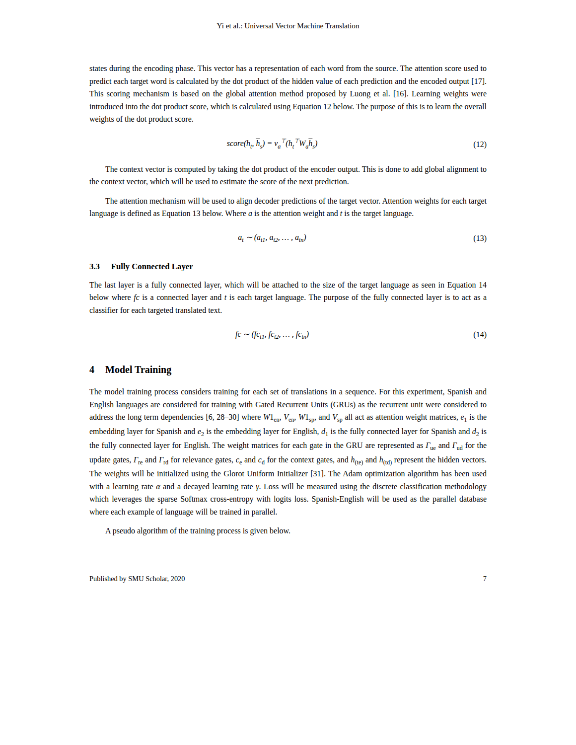Yi et al.: Universal Vector Machine Translation
states during the encoding phase. This vector has a representation of each word from the source. The attention score used to predict each target word is calculated by the dot product of the hidden value of each prediction and the encoded output [17]. This scoring mechanism is based on the global attention method proposed by Luong et al. [16]. Learning weights were introduced into the dot product score, which is calculated using Equation 12 below. The purpose of this is to learn the overall weights of the dot product score.
score(ht, hs) = va⊤(ht⊤Wahs)
(12)
The context vector is computed by taking the dot product of the encoder output. This is done to add global alignment to the context vector, which will be used to estimate the score of the next prediction.
The attention mechanism will be used to align decoder predictions of the target vector. Attention weights for each target language is defined as Equation 13 below. Where a is the attention weight and t is the target language.
at ∼ (at1, at2, … , atn)
(13)
3.3 Fully Connected Layer
The last layer is a fully connected layer, which will be attached to the size of the target language as seen in Equation 14 below where fc is a connected layer and t is each target language. The purpose of the fully connected layer is to act as a classifier for each targeted translated text.
fc ∼ (fct1, fct2, … , fctn)
(14)
4 Model Training
The model training process considers training for each set of translations in a sequence. For this experiment, Spanish and English languages are considered for training with Gated Recurrent Units (GRUs) as the recurrent unit were considered to address the long term dependencies [6, 28–30] where W1en, Ven, W1sp, and Vsp all act as attention weight matrices, e1 is the embedding layer for Spanish and e2 is the embedding layer for English, d1 is the fully connected layer for Spanish and d2 is the fully connected layer for English. The weight matrices for each gate in the GRU are represented as Γue and Γud for the update gates, Γre and Γrd for relevance gates, ce and cd for the context gates, and h(te) and h(td) represent the hidden vectors. The weights will be initialized using the Glorot Uniform Initializer [31]. The Adam optimization algorithm has been used with a learning rate α and a decayed learning rate γ. Loss will be measured using the discrete classification methodology which leverages the sparse Softmax cross-entropy with logits loss. Spanish-English will be used as the parallel database where each example of language will be trained in parallel.
A pseudo algorithm of the training process is given below.
Published by SMU Scholar, 2020 7